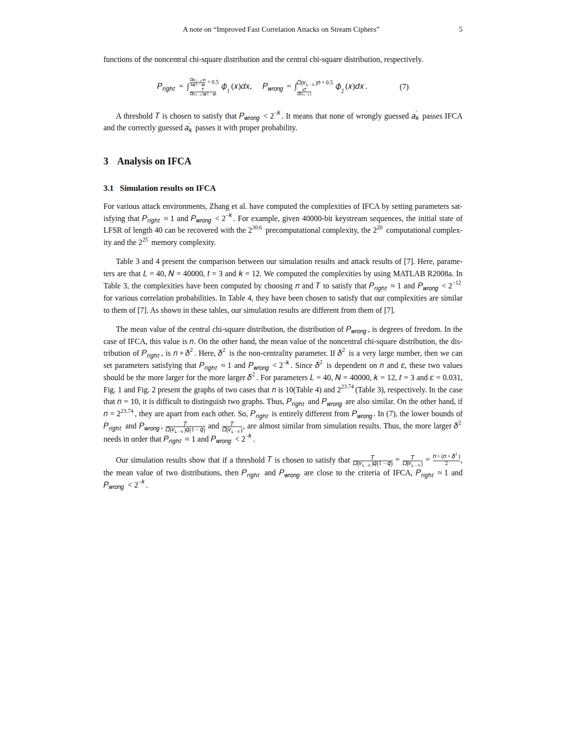A note on “Improved Fast Correlation Attacks on Stream Ciphers” 5
functions of the noncentral chi-square distribution and the central chi-square distribution, respectively.
Pright = ∫ TΩ(vL−k)q(1−q) Ω(vL−k)n4q(1−q)+0.5 ϕ1(x)dx , Pwrong = ∫ 4TΩ(vL−k) Ω(vL−k)n+0.5 ϕ2(x)dx.
(7)
A threshold T is chosen to satisfy that Pwrong<2−k. It means that none of wrongly guessed ak′ passes IFCA and the correctly guessed ak′ passes it with proper probability.
3 Analysis on IFCA
3.1 Simulation results on IFCA
For various attack environments, Zhang et al. have computed the complexities of IFCA by setting parameters satisfying that Pright≈1 and Pwrong<2−k. For example, given 40000-bit keystream sequences, the initial state of LFSR of length 40 can be recovered with the 230.6 precomputational complexity, the 220 computational complexity and the 225 memory complexity.
Table 3 and 4 present the comparison between our simulation results and attack results of [7]. Here, parameters are that L=40, N=40000, t=3 and k=12. We computed the complexities by using MATLAB R2008a. In Table 3, the complexities have been computed by choosing n and T to satisfy that Pright≈1 and Pwrong<2−12 for various correlation probabilities. In Table 4, they have been chosen to satisfy that our complexities are similar to them of [7]. As shown in these tables, our simulation results are different from them of [7].
The mean value of the central chi-square distribution, the distribution of Pwrong, is degrees of freedom. In the case of IFCA, this value is n. On the other hand, the mean value of the noncentral chi-square distribution, the distribution of Pright, is n+δ2. Here, δ2 is the non-centrality parameter. If δ2 is a very large number, then we can set parameters satisfying that Pright≈1 and Pwrong<2−k. Since δ2 is dependent on n and ε, these two values should be the more larger for the more larger δ2. For parameters L=40, N=40000, k=12, t=3 and ε=0.031, Fig. 1 and Fig. 2 present the graphs of two cases that n is 10(Table 4) and 223.74(Table 3), respectively. In the case that n=10, it is difficult to distinguish two graphs. Thus, Pright and Pwrong are also similar. On the other hand, if n=223.74, they are apart from each other. So, Pright is entirely different from Pwrong. In (7), the lower bounds of Pright and Pwrong, TΩ(vL−k)q(1−q) and TΩ(vL−k), are almost similar from simulation results. Thus, the more larger δ2 needs in order that Pright≈1 and Pwrong<2−k.
Our simulation results show that if a threshold T is chosen to satisfy that TΩ(vL−k)q(1−q)=TΩ(vL−k)=n+(n+δ2)2, the mean value of two distributions, then Pright and Pwrong are close to the criteria of IFCA, Pright≈1 and Pwrong<2−k.